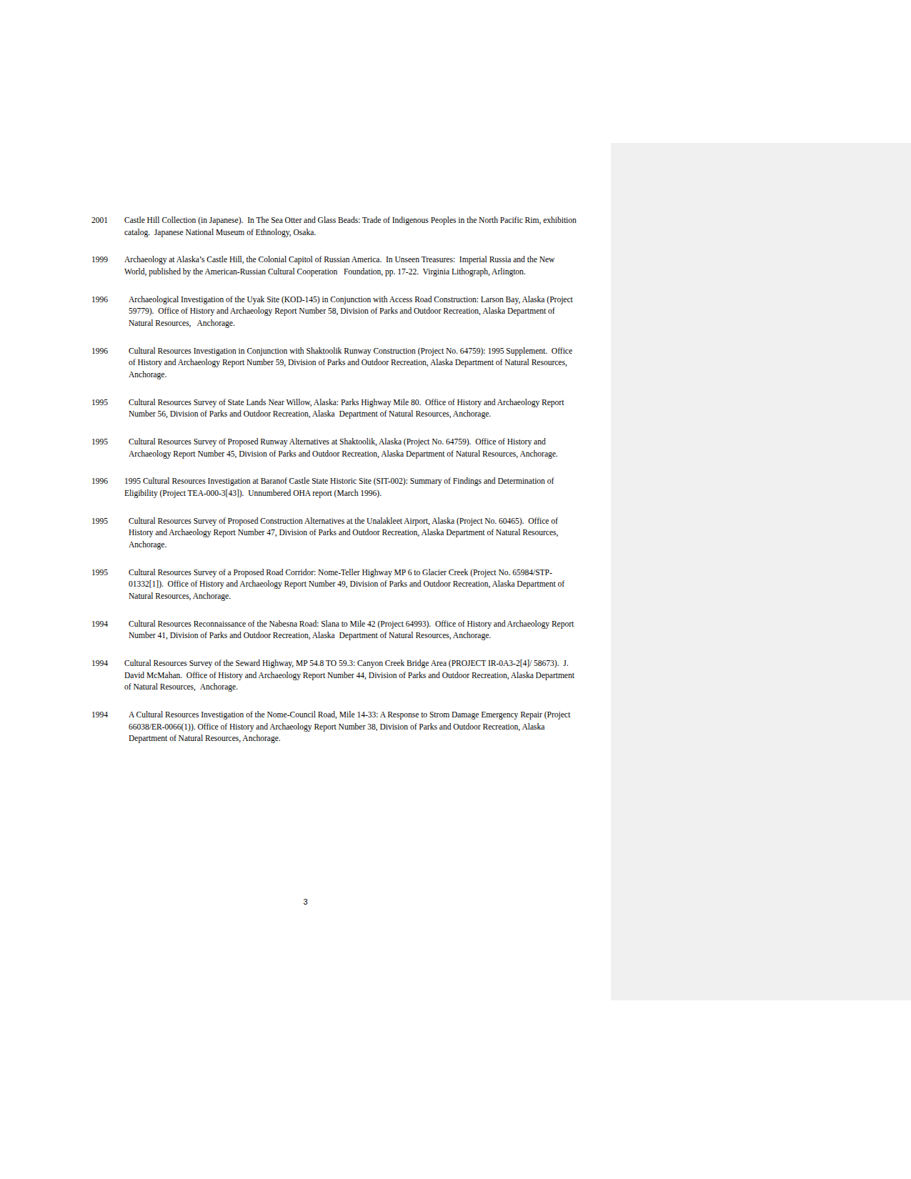2001
Castle Hill Collection (in Japanese). In The Sea Otter and Glass Beads: Trade of Indigenous Peoples in the North Pacific Rim, exhibition catalog. Japanese National Museum of Ethnology, Osaka.
1999
Archaeology at Alaska’s Castle Hill, the Colonial Capitol of Russian America. In Unseen Treasures: Imperial Russia and the New World, published by the American-Russian Cultural Cooperation Foundation, pp. 17-22. Virginia Lithograph, Arlington.
1996
Archaeological Investigation of the Uyak Site (KOD-145) in Conjunction with Access Road Construction: Larson Bay, Alaska (Project 59779). Office of History and Archaeology Report Number 58, Division of Parks and Outdoor Recreation, Alaska Department of Natural Resources, Anchorage.
1996
Cultural Resources Investigation in Conjunction with Shaktoolik Runway Construction (Project No. 64759): 1995 Supplement. Office of History and Archaeology Report Number 59, Division of Parks and Outdoor Recreation, Alaska Department of Natural Resources, Anchorage.
1995
Cultural Resources Survey of State Lands Near Willow, Alaska: Parks Highway Mile 80. Office of History and Archaeology Report Number 56, Division of Parks and Outdoor Recreation, Alaska Department of Natural Resources, Anchorage.
1995
Cultural Resources Survey of Proposed Runway Alternatives at Shaktoolik, Alaska (Project No. 64759). Office of History and Archaeology Report Number 45, Division of Parks and Outdoor Recreation, Alaska Department of Natural Resources, Anchorage.
1996
1995 Cultural Resources Investigation at Baranof Castle State Historic Site (SIT-002): Summary of Findings and Determination of Eligibility (Project TEA-000-3[43]). Unnumbered OHA report (March 1996).
1995
Cultural Resources Survey of Proposed Construction Alternatives at the Unalakleet Airport, Alaska (Project No. 60465). Office of History and Archaeology Report Number 47, Division of Parks and Outdoor Recreation, Alaska Department of Natural Resources, Anchorage.
1995
Cultural Resources Survey of a Proposed Road Corridor: Nome-Teller Highway MP 6 to Glacier Creek (Project No. 65984/STP-01332[1]). Office of History and Archaeology Report Number 49, Division of Parks and Outdoor Recreation, Alaska Department of Natural Resources, Anchorage.
1994
Cultural Resources Reconnaissance of the Nabesna Road: Slana to Mile 42 (Project 64993). Office of History and Archaeology Report Number 41, Division of Parks and Outdoor Recreation, Alaska Department of Natural Resources, Anchorage.
1994
Cultural Resources Survey of the Seward Highway, MP 54.8 TO 59.3: Canyon Creek Bridge Area (PROJECT IR-0A3-2[4]/ 58673). J. David McMahan. Office of History and Archaeology Report Number 44, Division of Parks and Outdoor Recreation, Alaska Department of Natural Resources, Anchorage.
1994
A Cultural Resources Investigation of the Nome-Council Road, Mile 14-33: A Response to Strom Damage Emergency Repair (Project 66038/ER-0066(1)). Office of History and Archaeology Report Number 38, Division of Parks and Outdoor Recreation, Alaska Department of Natural Resources, Anchorage.
3